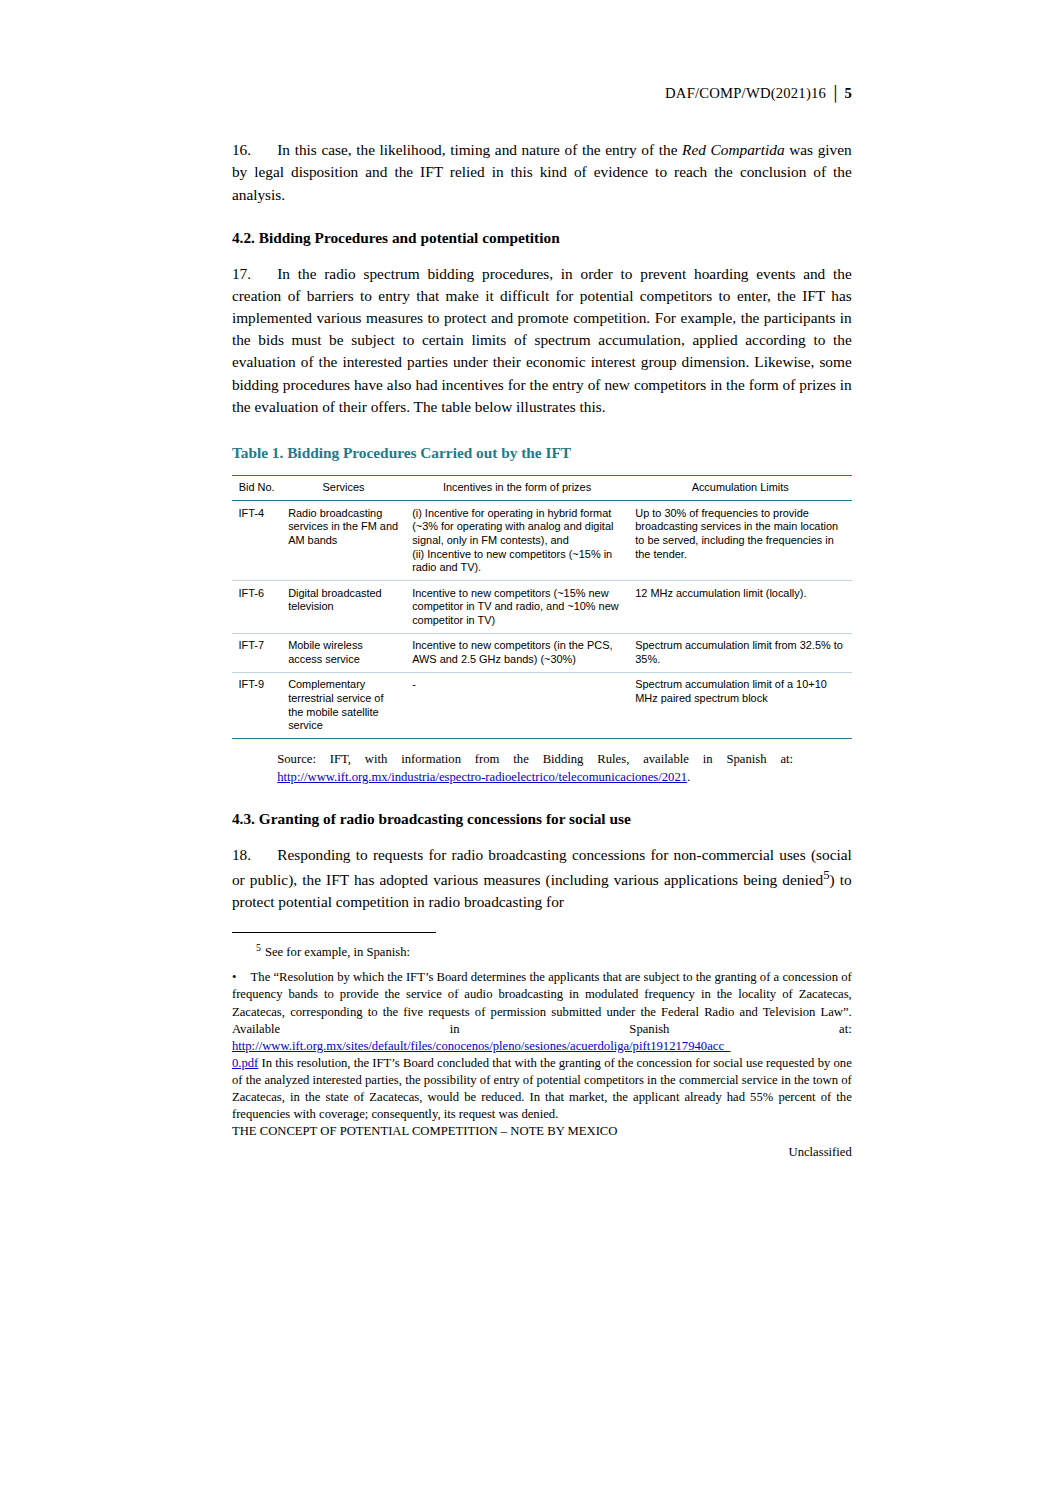DAF/COMP/WD(2021)16│5
16. In this case, the likelihood, timing and nature of the entry of the Red Compartida was given by legal disposition and the IFT relied in this kind of evidence to reach the conclusion of the analysis.
4.2. Bidding Procedures and potential competition
17. In the radio spectrum bidding procedures, in order to prevent hoarding events and the creation of barriers to entry that make it difficult for potential competitors to enter, the IFT has implemented various measures to protect and promote competition. For example, the participants in the bids must be subject to certain limits of spectrum accumulation, applied according to the evaluation of the interested parties under their economic interest group dimension. Likewise, some bidding procedures have also had incentives for the entry of new competitors in the form of prizes in the evaluation of their offers. The table below illustrates this.
Table 1. Bidding Procedures Carried out by the IFT
| Bid No. | Services | Incentives in the form of prizes | Accumulation Limits |
| --- | --- | --- | --- |
| IFT-4 | Radio broadcasting services in the FM and AM bands | (i) Incentive for operating in hybrid format (~3% for operating with analog and digital signal, only in FM contests), and (ii) Incentive to new competitors (~15% in radio and TV). | Up to 30% of frequencies to provide broadcasting services in the main location to be served, including the frequencies in the tender. |
| IFT-6 | Digital broadcasted television | Incentive to new competitors (~15% new competitor in TV and radio, and ~10% new competitor in TV) | 12 MHz accumulation limit (locally). |
| IFT-7 | Mobile wireless access service | Incentive to new competitors (in the PCS, AWS and 2.5 GHz bands) (~30%) | Spectrum accumulation limit from 32.5% to 35%. |
| IFT-9 | Complementary terrestrial service of the mobile satellite service | - | Spectrum accumulation limit of a 10+10 MHz paired spectrum block |
Source: IFT, with information from the Bidding Rules, available in Spanish at:
http://www.ift.org.mx/industria/espectro-radioelectrico/telecomunicaciones/2021.
4.3. Granting of radio broadcasting concessions for social use
18. Responding to requests for radio broadcasting concessions for non-commercial uses (social or public), the IFT has adopted various measures (including various applications being denied5) to protect potential competition in radio broadcasting for
5 See for example, in Spanish:
•The “Resolution by which the IFT’s Board determines the applicants that are subject to the granting of a concession of frequency bands to provide the service of audio broadcasting in modulated frequency in the locality of Zacatecas, Zacatecas, corresponding to the five requests of permission submitted under the Federal Radio and Television Law”. Available in Spanish at: http://www.ift.org.mx/sites/default/files/conocenos/pleno/sesiones/acuerdoliga/pift191217940acc_
0.pdf In this resolution, the IFT’s Board concluded that with the granting of the concession for social use requested by one of the analyzed interested parties, the possibility of entry of potential competitors in the commercial service in the town of Zacatecas, in the state of Zacatecas, would be reduced. In that market, the applicant already had 55% percent of the frequencies with coverage; consequently, its request was denied.
THE CONCEPT OF POTENTIAL COMPETITION – NOTE BY MEXICO
Unclassified